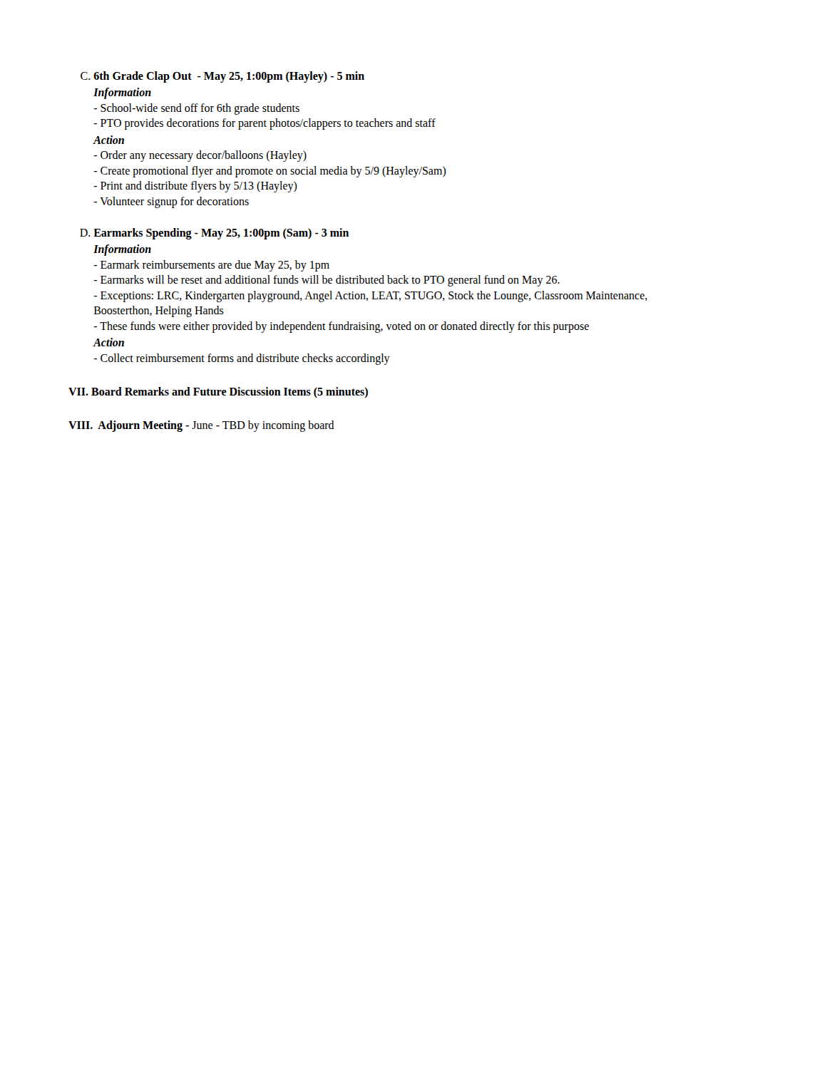6th Grade Clap Out - May 25, 1:00pm (Hayley) - 5 min
Information
- School-wide send off for 6th grade students
- PTO provides decorations for parent photos/clappers to teachers and staff
Action
- Order any necessary decor/balloons (Hayley)
- Create promotional flyer and promote on social media by 5/9 (Hayley/Sam)
- Print and distribute flyers by 5/13 (Hayley)
- Volunteer signup for decorations
Earmarks Spending - May 25, 1:00pm (Sam) - 3 min
Information
- Earmark reimbursements are due May 25, by 1pm
- Earmarks will be reset and additional funds will be distributed back to PTO general fund on May 26.
- Exceptions: LRC, Kindergarten playground, Angel Action, LEAT, STUGO, Stock the Lounge, Classroom Maintenance, Boosterthon, Helping Hands
- These funds were either provided by independent fundraising, voted on or donated directly for this purpose
Action
- Collect reimbursement forms and distribute checks accordingly
VII. Board Remarks and Future Discussion Items (5 minutes)
VIII. Adjourn Meeting - June - TBD by incoming board